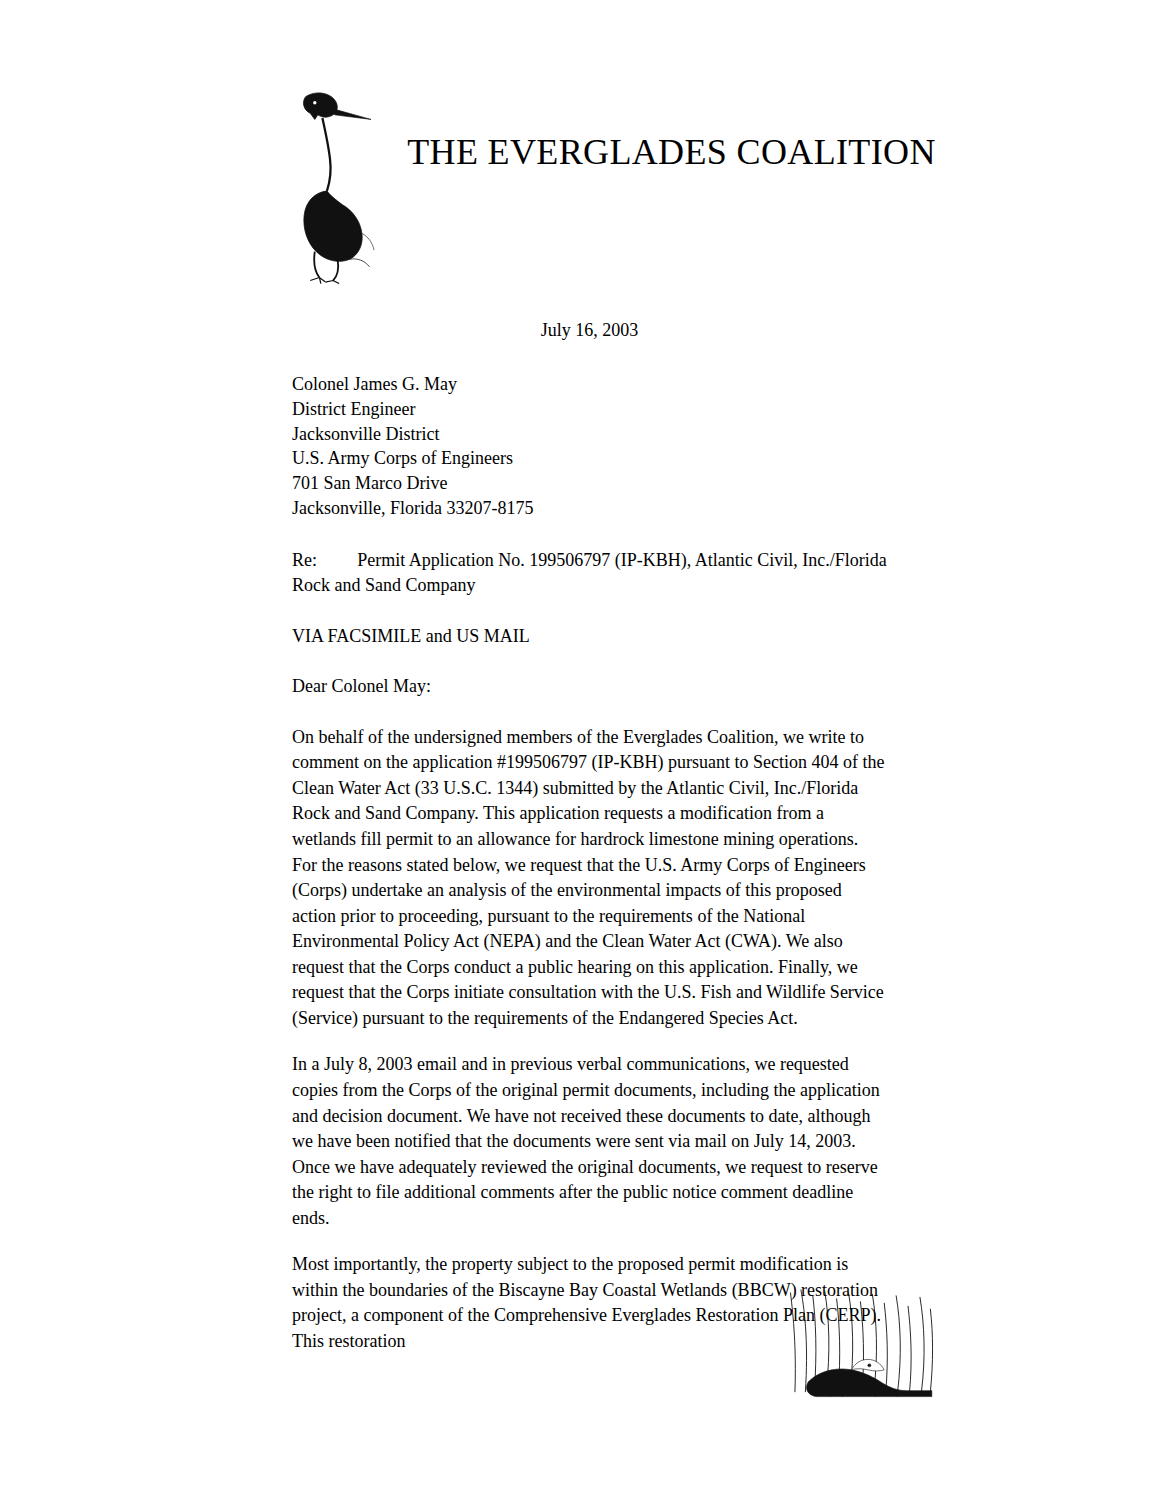THE EVERGLADES COALITION
July 16, 2003
Colonel James G. May
District Engineer
Jacksonville District
U.S. Army Corps of Engineers
701 San Marco Drive
Jacksonville, Florida 33207-8175
Re: Permit Application No. 199506797 (IP-KBH), Atlantic Civil, Inc./Florida Rock and Sand Company
VIA FACSIMILE and US MAIL
Dear Colonel May:
On behalf of the undersigned members of the Everglades Coalition, we write to comment on the application #199506797 (IP-KBH) pursuant to Section 404 of the Clean Water Act (33 U.S.C. 1344) submitted by the Atlantic Civil, Inc./Florida Rock and Sand Company. This application requests a modification from a wetlands fill permit to an allowance for hardrock limestone mining operations. For the reasons stated below, we request that the U.S. Army Corps of Engineers (Corps) undertake an analysis of the environmental impacts of this proposed action prior to proceeding, pursuant to the requirements of the National Environmental Policy Act (NEPA) and the Clean Water Act (CWA). We also request that the Corps conduct a public hearing on this application. Finally, we request that the Corps initiate consultation with the U.S. Fish and Wildlife Service (Service) pursuant to the requirements of the Endangered Species Act.
In a July 8, 2003 email and in previous verbal communications, we requested copies from the Corps of the original permit documents, including the application and decision document. We have not received these documents to date, although we have been notified that the documents were sent via mail on July 14, 2003. Once we have adequately reviewed the original documents, we request to reserve the right to file additional comments after the public notice comment deadline ends.
Most importantly, the property subject to the proposed permit modification is within the boundaries of the Biscayne Bay Coastal Wetlands (BBCW) restoration project, a component of the Comprehensive Everglades Restoration Plan (CERP). This restoration